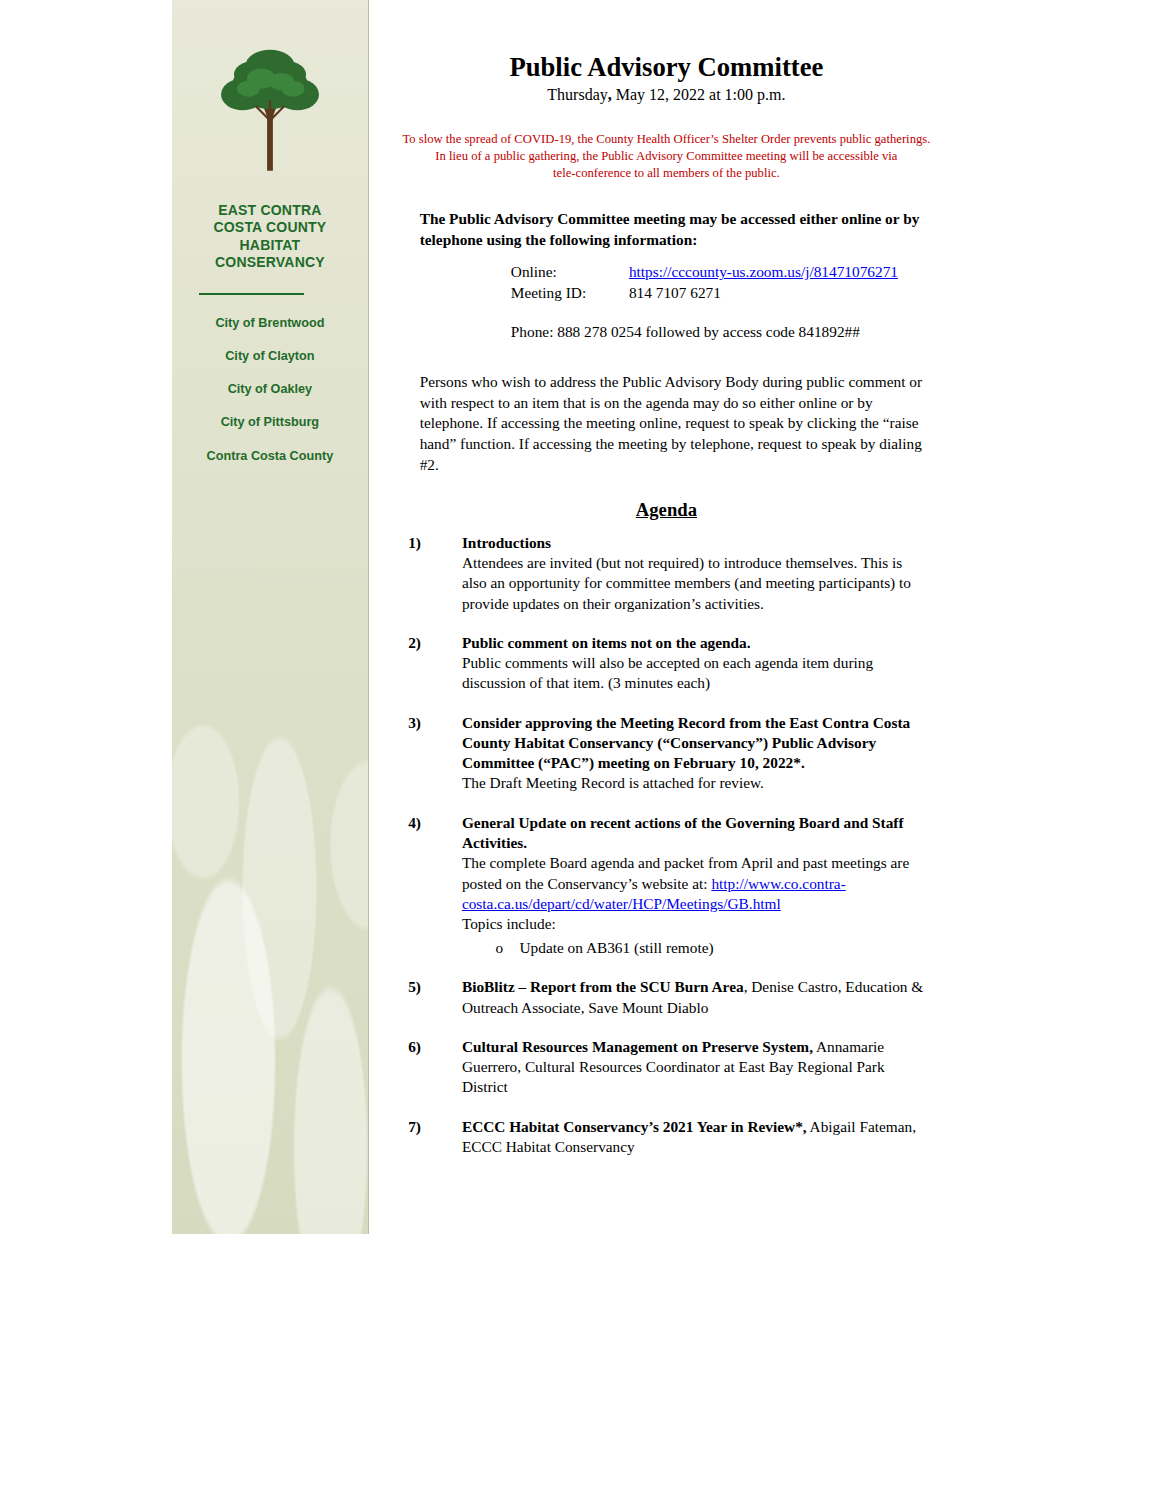EAST CONTRA
COSTA COUNTY
HABITAT
CONSERVANCY
City of Brentwood
City of Clayton
City of Oakley
City of Pittsburg
Contra Costa County
Public Advisory Committee
Thursday, May 12, 2022 at 1:00 p.m.
To slow the spread of COVID-19, the County Health Officer’s Shelter Order prevents public gatherings.
In lieu of a public gathering, the Public Advisory Committee meeting will be accessible via
tele-conference to all members of the public.
The Public Advisory Committee meeting may be accessed either online or by telephone using the following information:
Online:
https://cccounty-us.zoom.us/j/81471076271
Meeting ID:
814 7107 6271
Phone: 888 278 0254 followed by access code 841892##
Persons who wish to address the Public Advisory Body during public comment or with respect to an item that is on the agenda may do so either online or by telephone. If accessing the meeting online, request to speak by clicking the “raise hand” function. If accessing the meeting by telephone, request to speak by dialing #2.
Agenda
Introductions
Attendees are invited (but not required) to introduce themselves. This is also an opportunity for committee members (and meeting participants) to provide updates on their organization’s activities.
Public comment on items not on the agenda.
Public comments will also be accepted on each agenda item during discussion of that item. (3 minutes each)
Consider approving the Meeting Record from the East Contra Costa County Habitat Conservancy (“Conservancy”) Public Advisory Committee (“PAC”) meeting on February 10, 2022*.
The Draft Meeting Record is attached for review.
General Update on recent actions of the Governing Board and Staff Activities.
The complete Board agenda and packet from April and past meetings are posted on the Conservancy’s website at: http://www.co.contra-costa.ca.us/depart/cd/water/HCP/Meetings/GB.html
Topics include:
Update on AB361 (still remote)
BioBlitz – Report from the SCU Burn Area, Denise Castro, Education & Outreach Associate, Save Mount Diablo
Cultural Resources Management on Preserve System, Annamarie Guerrero, Cultural Resources Coordinator at East Bay Regional Park District
ECCC Habitat Conservancy’s 2021 Year in Review*, Abigail Fateman, ECCC Habitat Conservancy